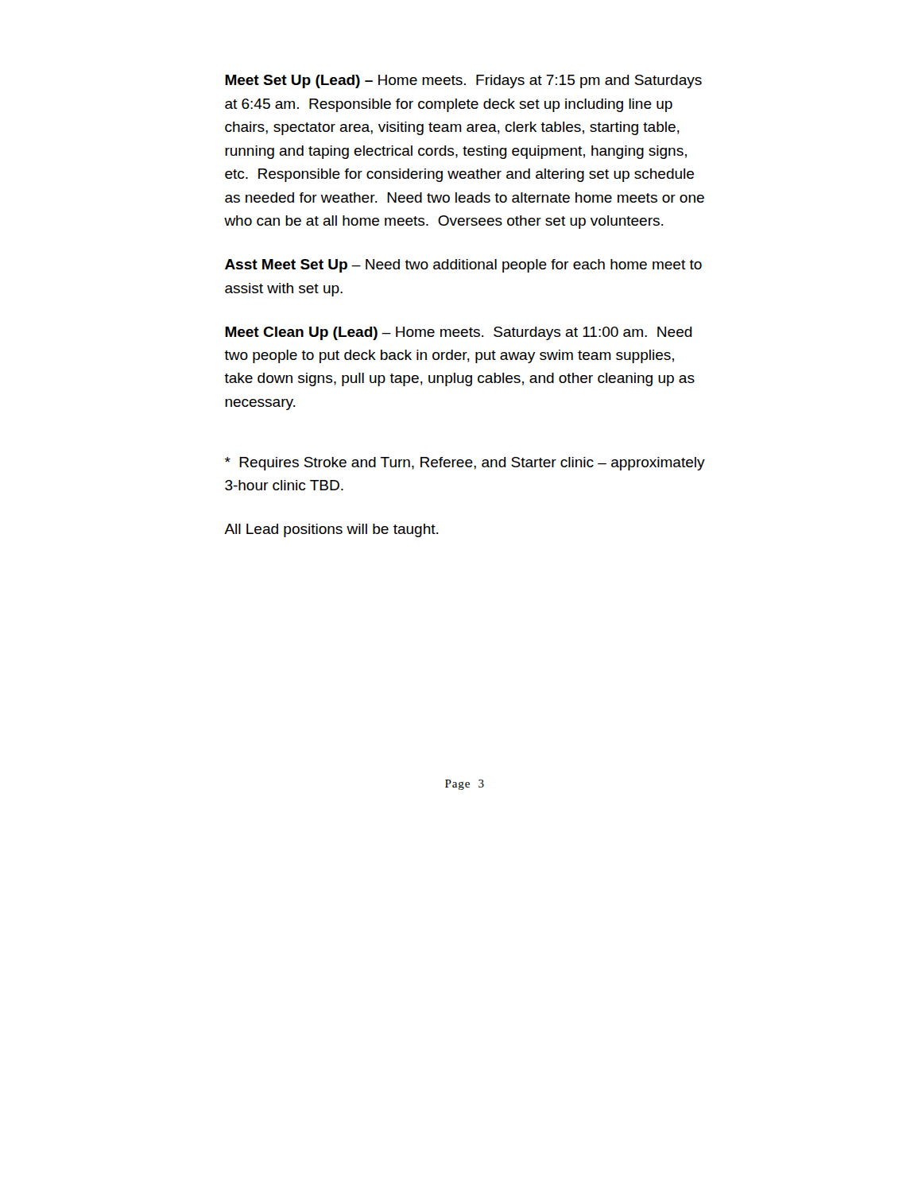Meet Set Up (Lead) – Home meets. Fridays at 7:15 pm and Saturdays at 6:45 am. Responsible for complete deck set up including line up chairs, spectator area, visiting team area, clerk tables, starting table, running and taping electrical cords, testing equipment, hanging signs, etc. Responsible for considering weather and altering set up schedule as needed for weather. Need two leads to alternate home meets or one who can be at all home meets. Oversees other set up volunteers.
Asst Meet Set Up – Need two additional people for each home meet to assist with set up.
Meet Clean Up (Lead) – Home meets. Saturdays at 11:00 am. Need two people to put deck back in order, put away swim team supplies, take down signs, pull up tape, unplug cables, and other cleaning up as necessary.
* Requires Stroke and Turn, Referee, and Starter clinic – approximately 3-hour clinic TBD.
All Lead positions will be taught.
Page 3